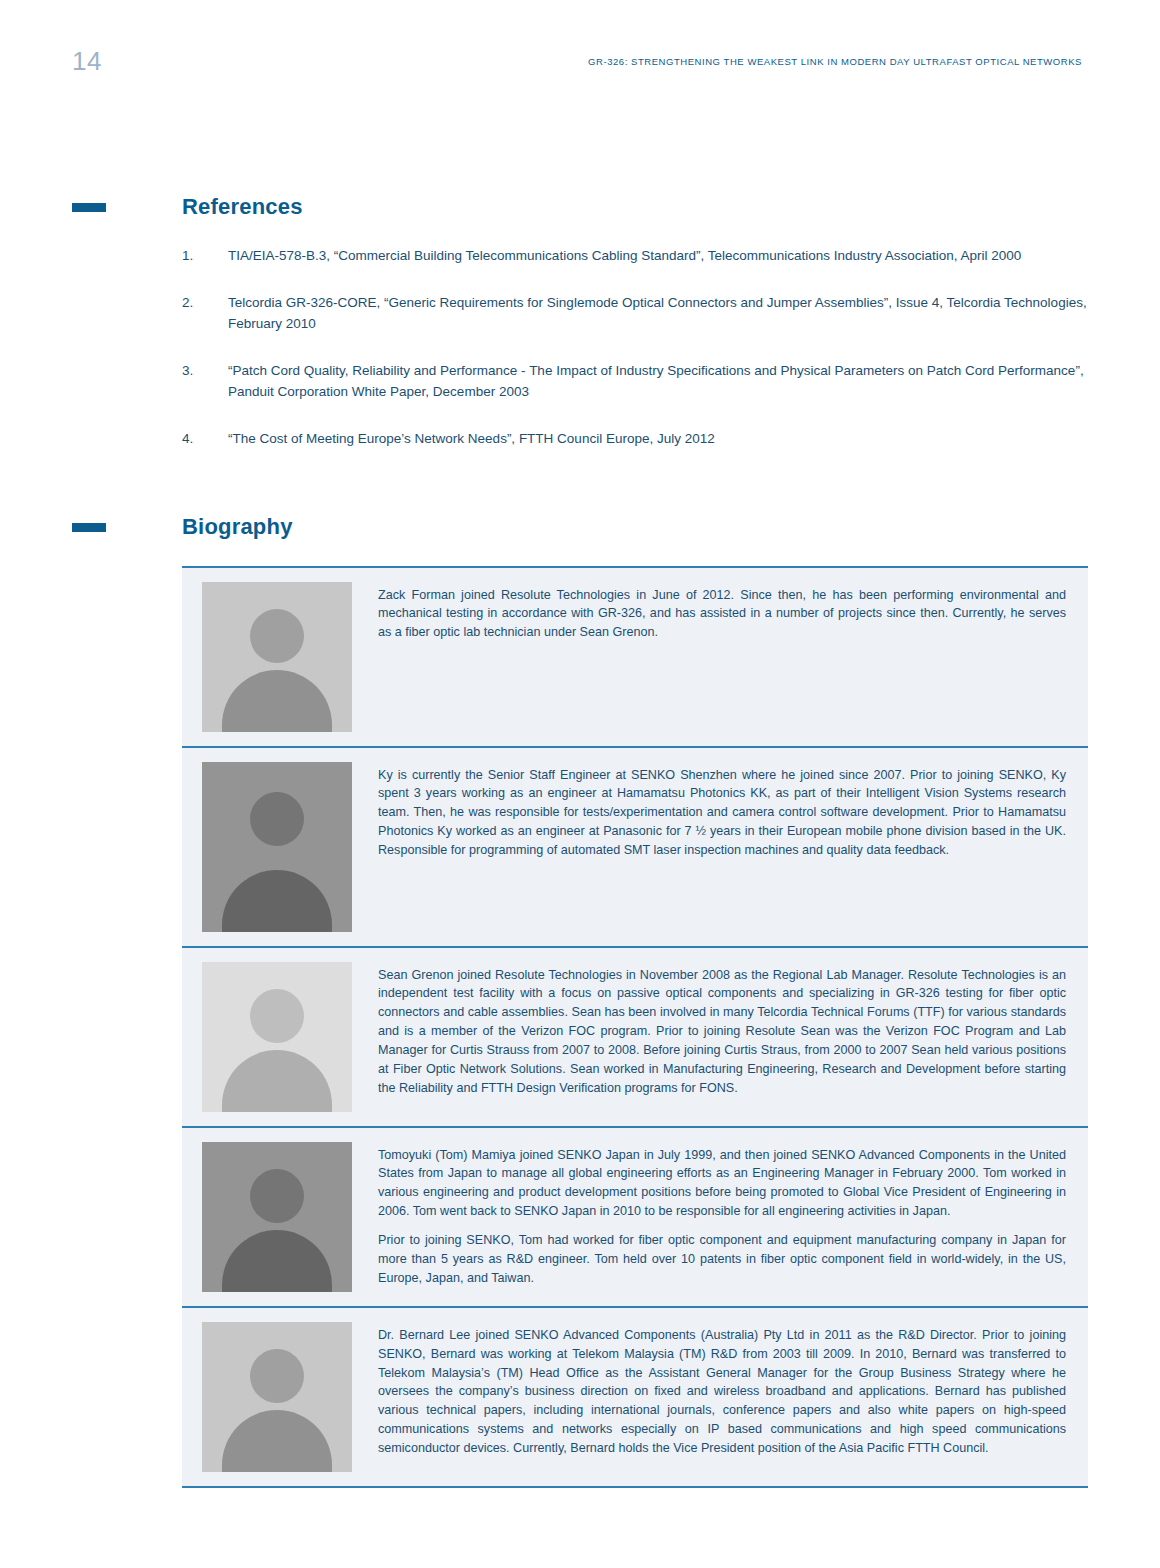14
GR-326: Strengthening the Weakest Link in Modern Day Ultrafast Optical Networks
References
TIA/EIA-578-B.3, “Commercial Building Telecommunications Cabling Standard”, Telecommunications Industry Association, April 2000
Telcordia GR-326-CORE, “Generic Requirements for Singlemode Optical Connectors and Jumper Assemblies”, Issue 4, Telcordia Technologies, February 2010
“Patch Cord Quality, Reliability and Performance - The Impact of Industry Specifications and Physical Parameters on Patch Cord Performance”, Panduit Corporation White Paper, December 2003
“The Cost of Meeting Europe’s Network Needs”, FTTH Council Europe, July 2012
Biography
Zack Forman joined Resolute Technologies in June of 2012. Since then, he has been performing environmental and mechanical testing in accordance with GR-326, and has assisted in a number of projects since then. Currently, he serves as a fiber optic lab technician under Sean Grenon.
Ky is currently the Senior Staff Engineer at SENKO Shenzhen where he joined since 2007. Prior to joining SENKO, Ky spent 3 years working as an engineer at Hamamatsu Photonics KK, as part of their Intelligent Vision Systems research team. Then, he was responsible for tests/experimentation and camera control software development. Prior to Hamamatsu Photonics Ky worked as an engineer at Panasonic for 7 ½ years in their European mobile phone division based in the UK. Responsible for programming of automated SMT laser inspection machines and quality data feedback.
Sean Grenon joined Resolute Technologies in November 2008 as the Regional Lab Manager. Resolute Technologies is an independent test facility with a focus on passive optical components and specializing in GR-326 testing for fiber optic connectors and cable assemblies. Sean has been involved in many Telcordia Technical Forums (TTF) for various standards and is a member of the Verizon FOC program. Prior to joining Resolute Sean was the Verizon FOC Program and Lab Manager for Curtis Strauss from 2007 to 2008. Before joining Curtis Straus, from 2000 to 2007 Sean held various positions at Fiber Optic Network Solutions. Sean worked in Manufacturing Engineering, Research and Development before starting the Reliability and FTTH Design Verification programs for FONS.
Tomoyuki (Tom) Mamiya joined SENKO Japan in July 1999, and then joined SENKO Advanced Components in the United States from Japan to manage all global engineering efforts as an Engineering Manager in February 2000. Tom worked in various engineering and product development positions before being promoted to Global Vice President of Engineering in 2006. Tom went back to SENKO Japan in 2010 to be responsible for all engineering activities in Japan.
Prior to joining SENKO, Tom had worked for fiber optic component and equipment manufacturing company in Japan for more than 5 years as R&D engineer. Tom held over 10 patents in fiber optic component field in world-widely, in the US, Europe, Japan, and Taiwan.
Dr. Bernard Lee joined SENKO Advanced Components (Australia) Pty Ltd in 2011 as the R&D Director. Prior to joining SENKO, Bernard was working at Telekom Malaysia (TM) R&D from 2003 till 2009. In 2010, Bernard was transferred to Telekom Malaysia’s (TM) Head Office as the Assistant General Manager for the Group Business Strategy where he oversees the company’s business direction on fixed and wireless broadband and applications. Bernard has published various technical papers, including international journals, conference papers and also white papers on high-speed communications systems and networks especially on IP based communications and high speed communications semiconductor devices. Currently, Bernard holds the Vice President position of the Asia Pacific FTTH Council.